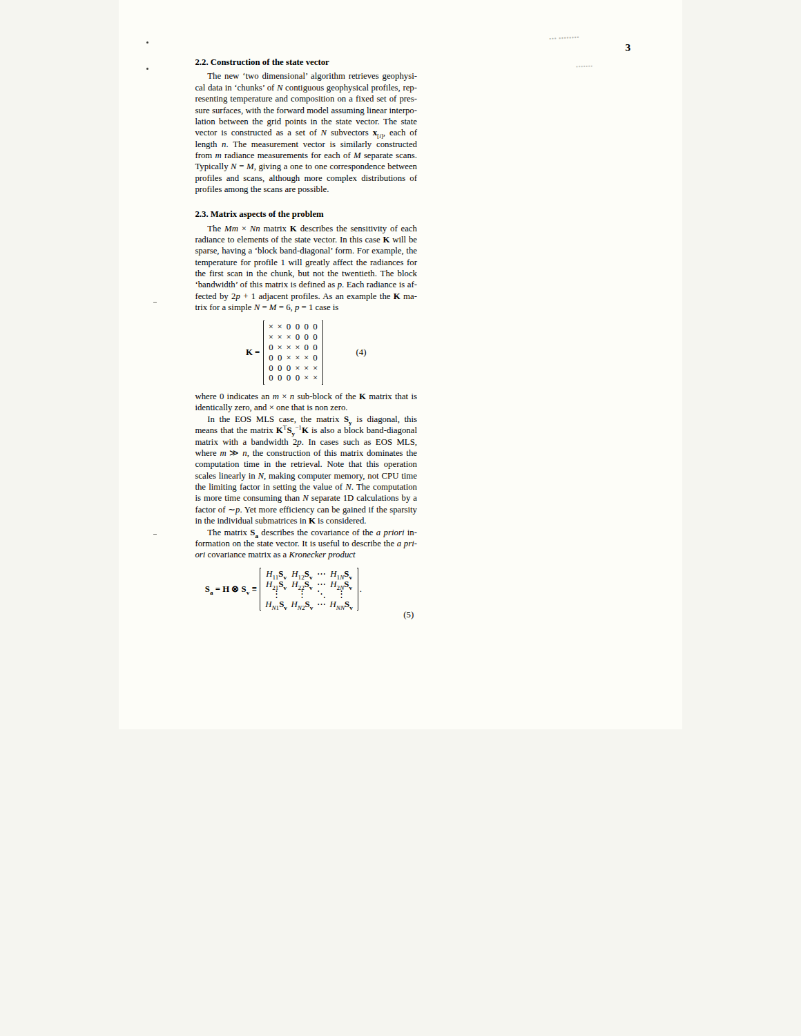3
••• ••••••••
•••••••
2.2. Construction of the state vector
The new ‘two dimensional’ algorithm retrieves geophysical data in ‘chunks’ of N contiguous geophysical profiles, representing temperature and composition on a fixed set of pressure surfaces, with the forward model assuming linear interpolation between the grid points in the state vector. The state vector is constructed as a set of N subvectors x[i], each of length n. The measurement vector is similarly constructed from m radiance measurements for each of M separate scans. Typically N = M, giving a one to one correspondence between profiles and scans, although more complex distributions of profiles among the scans are possible.
2.3. Matrix aspects of the problem
The Mm × Nn matrix K describes the sensitivity of each radiance to elements of the state vector. In this case K will be sparse, having a ‘block band-diagonal’ form. For example, the temperature for profile 1 will greatly affect the radiances for the first scan in the chunk, but not the twentieth. The block ‘bandwidth’ of this matrix is defined as p. Each radiance is affected by 2p + 1 adjacent profiles. As an example the K matrix for a simple N = M = 6, p = 1 case is
K =
| × | × | 0 | 0 | 0 | 0 |
| × | × | × | 0 | 0 | 0 |
| 0 | × | × | × | 0 | 0 |
| 0 | 0 | × | × | × | 0 |
| 0 | 0 | 0 | × | × | × |
| 0 | 0 | 0 | 0 | × | × |
(4)
where 0 indicates an m × n sub-block of the K matrix that is identically zero, and × one that is non zero.
In the EOS MLS case, the matrix Sy is diagonal, this means that the matrix KTSy−1K is also a block band-diagonal matrix with a bandwidth 2p. In cases such as EOS MLS, where m ≫ n, the construction of this matrix dominates the computation time in the retrieval. Note that this operation scales linearly in N, making computer memory, not CPU time the limiting factor in setting the value of N. The computation is more time consuming than N separate 1D calculations by a factor of ∼p. Yet more efficiency can be gained if the sparsity in the individual submatrices in K is considered.
The matrix Sa describes the covariance of the a priori information on the state vector. It is useful to describe the a priori covariance matrix as a Kronecker product
Sa = H ⊗ Sv ≡
| H 11 S v | H 12 S v | ⋯ | H 1 N S v |
| H 21 S v | H 22 S v | ⋯ | H 2 N S v |
| ⋮ | ⋮ | ⋱ | ⋮ |
| H N 1 S v | H N 2 S v | ⋯ | H NN S v |
.
(5)